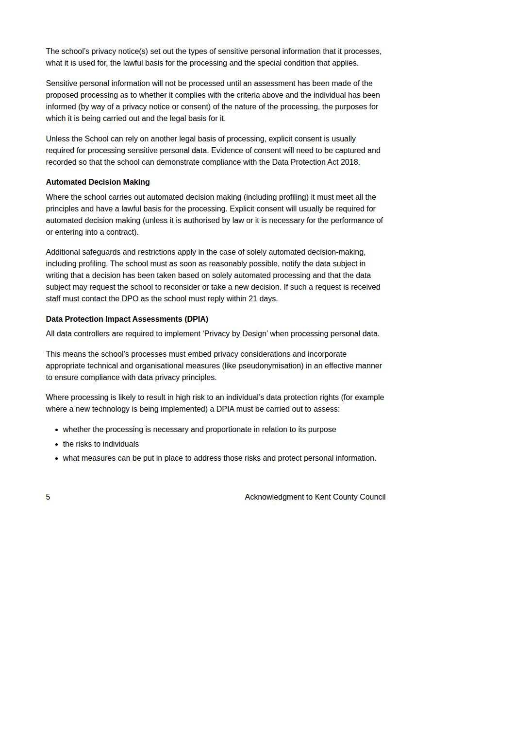The school’s privacy notice(s) set out the types of sensitive personal information that it processes, what it is used for, the lawful basis for the processing and the special condition that applies.
Sensitive personal information will not be processed until an assessment has been made of the proposed processing as to whether it complies with the criteria above and the individual has been informed (by way of a privacy notice or consent) of the nature of the processing, the purposes for which it is being carried out and the legal basis for it.
Unless the School can rely on another legal basis of processing, explicit consent is usually required for processing sensitive personal data. Evidence of consent will need to be captured and recorded so that the school can demonstrate compliance with the Data Protection Act 2018.
Automated Decision Making
Where the school carries out automated decision making (including profiling) it must meet all the principles and have a lawful basis for the processing. Explicit consent will usually be required for automated decision making (unless it is authorised by law or it is necessary for the performance of or entering into a contract).
Additional safeguards and restrictions apply in the case of solely automated decision-making, including profiling. The school must as soon as reasonably possible, notify the data subject in writing that a decision has been taken based on solely automated processing and that the data subject may request the school to reconsider or take a new decision. If such a request is received staff must contact the DPO as the school must reply within 21 days.
Data Protection Impact Assessments (DPIA)
All data controllers are required to implement ‘Privacy by Design’ when processing personal data.
This means the school’s processes must embed privacy considerations and incorporate appropriate technical and organisational measures (like pseudonymisation) in an effective manner to ensure compliance with data privacy principles.
Where processing is likely to result in high risk to an individual’s data protection rights (for example where a new technology is being implemented) a DPIA must be carried out to assess:
whether the processing is necessary and proportionate in relation to its purpose
the risks to individuals
what measures can be put in place to address those risks and protect personal information.
5 Acknowledgment to Kent County Council